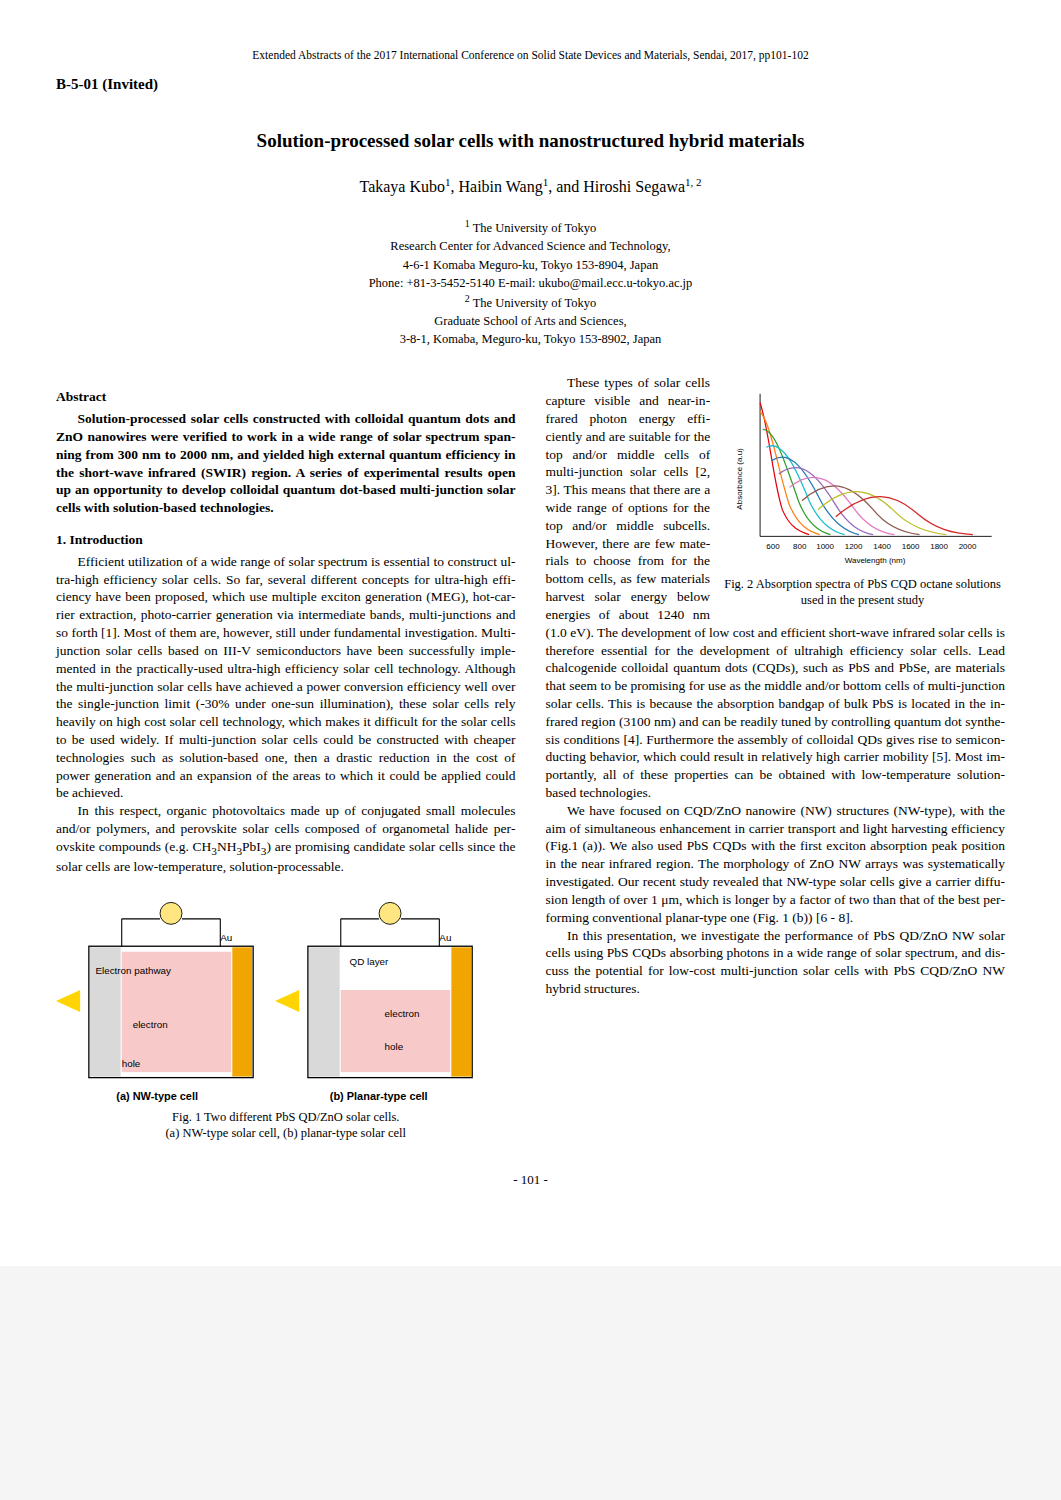Extended Abstracts of the 2017 International Conference on Solid State Devices and Materials, Sendai, 2017, pp101-102
B-5-01 (Invited)
Solution-processed solar cells with nanostructured hybrid materials
Takaya Kubo1, Haibin Wang1, and Hiroshi Segawa1, 2
1 The University of Tokyo
Research Center for Advanced Science and Technology,
4-6-1 Komaba Meguro-ku, Tokyo 153-8904, Japan
Phone: +81-3-5452-5140 E-mail: ukubo@mail.ecc.u-tokyo.ac.jp
2 The University of Tokyo
Graduate School of Arts and Sciences,
3-8-1, Komaba, Meguro-ku, Tokyo 153-8902, Japan
Abstract
Solution-processed solar cells constructed with colloidal quantum dots and ZnO nanowires were verified to work in a wide range of solar spectrum spanning from 300 nm to 2000 nm, and yielded high external quantum efficiency in the short-wave infrared (SWIR) region. A series of experimental results open up an opportunity to develop colloidal quantum dot-based multi-junction solar cells with solution-based technologies.
1. Introduction
Efficient utilization of a wide range of solar spectrum is essential to construct ultra-high efficiency solar cells. So far, several different concepts for ultra-high efficiency have been proposed, which use multiple exciton generation (MEG), hot-carrier extraction, photo-carrier generation via intermediate bands, multi-junctions and so forth [1]. Most of them are, however, still under fundamental investigation. Multi-junction solar cells based on III-V semiconductors have been successfully implemented in the practically-used ultra-high efficiency solar cell technology. Although the multi-junction solar cells have achieved a power conversion efficiency well over the single-junction limit (-30% under one-sun illumination), these solar cells rely heavily on high cost solar cell technology, which makes it difficult for the solar cells to be used widely. If multi-junction solar cells could be constructed with cheaper technologies such as solution-based one, then a drastic reduction in the cost of power generation and an expansion of the areas to which it could be applied could be achieved.
In this respect, organic photovoltaics made up of conjugated small molecules and/or polymers, and perovskite solar cells composed of organometal halide perovskite compounds (e.g. CH3NH3PbI3) are promising candidate solar cells since the solar cells are low-temperature, solution-processable.
Fig. 1 Two different PbS QD/ZnO solar cells.
(a) NW-type solar cell, (b) planar-type solar cell
Fig. 2 Absorption spectra of PbS CQD octane solutions used in the present study
These types of solar cells capture visible and near-infrared photon energy efficiently and are suitable for the top and/or middle cells of multi-junction solar cells [2, 3]. This means that there are a wide range of options for the top and/or middle subcells. However, there are few materials to choose from for the bottom cells, as few materials harvest solar energy below energies of about 1240 nm (1.0 eV). The development of low cost and efficient short-wave infrared solar cells is therefore essential for the development of ultrahigh efficiency solar cells. Lead chalcogenide colloidal quantum dots (CQDs), such as PbS and PbSe, are materials that seem to be promising for use as the middle and/or bottom cells of multi-junction solar cells. This is because the absorption bandgap of bulk PbS is located in the infrared region (3100 nm) and can be readily tuned by controlling quantum dot synthesis conditions [4]. Furthermore the assembly of colloidal QDs gives rise to semiconducting behavior, which could result in relatively high carrier mobility [5]. Most importantly, all of these properties can be obtained with low-temperature solution-based technologies.
We have focused on CQD/ZnO nanowire (NW) structures (NW-type), with the aim of simultaneous enhancement in carrier transport and light harvesting efficiency (Fig.1 (a)). We also used PbS CQDs with the first exciton absorption peak position in the near infrared region. The morphology of ZnO NW arrays was systematically investigated. Our recent study revealed that NW-type solar cells give a carrier diffusion length of over 1 μm, which is longer by a factor of two than that of the best performing conventional planar-type one (Fig. 1 (b)) [6 - 8].
In this presentation, we investigate the performance of PbS QD/ZnO NW solar cells using PbS CQDs absorbing photons in a wide range of solar spectrum, and discuss the potential for low-cost multi-junction solar cells with PbS CQD/ZnO NW hybrid structures.
- 101 -